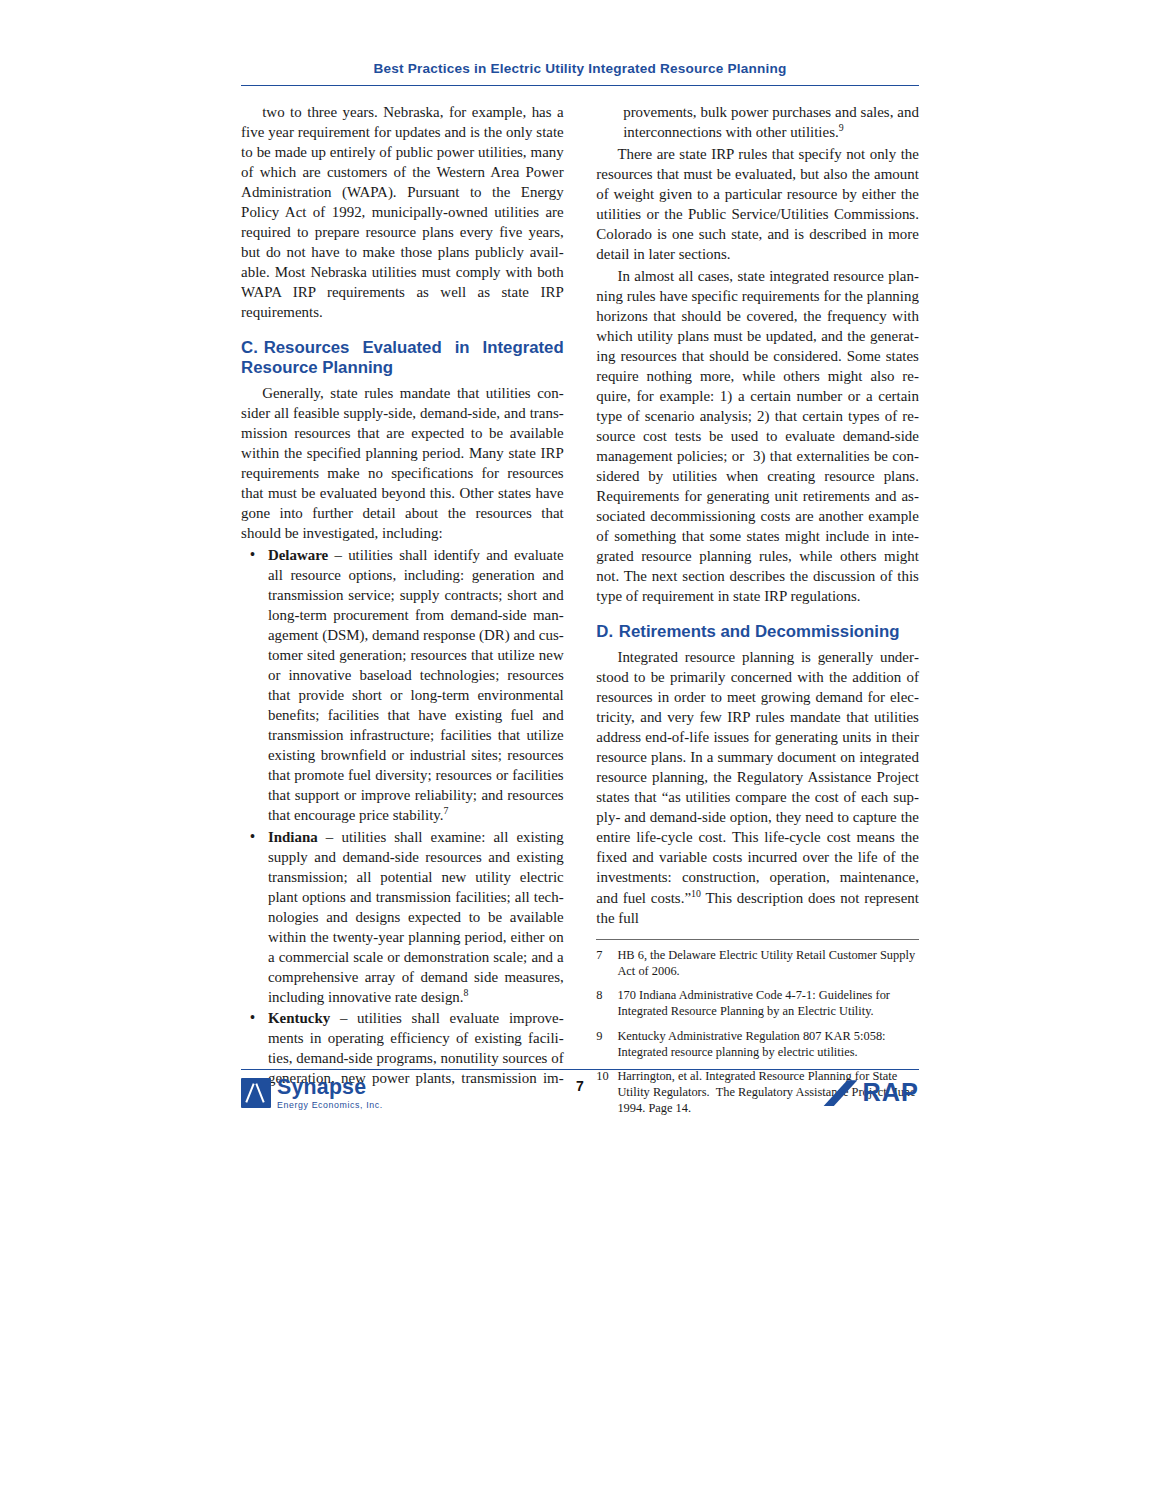Best Practices in Electric Utility Integrated Resource Planning
two to three years. Nebraska, for example, has a five year requirement for updates and is the only state to be made up entirely of public power utilities, many of which are customers of the Western Area Power Administration (WAPA). Pursuant to the Energy Policy Act of 1992, municipally-owned utilities are required to prepare resource plans every five years, but do not have to make those plans publicly available. Most Nebraska utilities must comply with both WAPA IRP requirements as well as state IRP requirements.
C. Resources Evaluated in Integrated Resource Planning
Generally, state rules mandate that utilities consider all feasible supply-side, demand-side, and transmission resources that are expected to be available within the specified planning period. Many state IRP requirements make no specifications for resources that must be evaluated beyond this. Other states have gone into further detail about the resources that should be investigated, including:
Delaware – utilities shall identify and evaluate all resource options, including: generation and transmission service; supply contracts; short and long-term procurement from demand-side management (DSM), demand response (DR) and customer sited generation; resources that utilize new or innovative baseload technologies; resources that provide short or long-term environmental benefits; facilities that have existing fuel and transmission infrastructure; facilities that utilize existing brownfield or industrial sites; resources that promote fuel diversity; resources or facilities that support or improve reliability; and resources that encourage price stability.7
Indiana – utilities shall examine: all existing supply and demand-side resources and existing transmission; all potential new utility electric plant options and transmission facilities; all technologies and designs expected to be available within the twenty-year planning period, either on a commercial scale or demonstration scale; and a comprehensive array of demand side measures, including innovative rate design.8
Kentucky – utilities shall evaluate improvements in operating efficiency of existing facilities, demand-side programs, nonutility sources of generation, new power plants, transmission improvements, bulk power purchases and sales, and interconnections with other utilities.9
There are state IRP rules that specify not only the resources that must be evaluated, but also the amount of weight given to a particular resource by either the utilities or the Public Service/Utilities Commissions. Colorado is one such state, and is described in more detail in later sections.
In almost all cases, state integrated resource planning rules have specific requirements for the planning horizons that should be covered, the frequency with which utility plans must be updated, and the generating resources that should be considered. Some states require nothing more, while others might also require, for example: 1) a certain number or a certain type of scenario analysis; 2) that certain types of resource cost tests be used to evaluate demand-side management policies; or 3) that externalities be considered by utilities when creating resource plans. Requirements for generating unit retirements and associated decommissioning costs are another example of something that some states might include in integrated resource planning rules, while others might not. The next section describes the discussion of this type of requirement in state IRP regulations.
D. Retirements and Decommissioning
Integrated resource planning is generally understood to be primarily concerned with the addition of resources in order to meet growing demand for electricity, and very few IRP rules mandate that utilities address end-of-life issues for generating units in their resource plans. In a summary document on integrated resource planning, the Regulatory Assistance Project states that “as utilities compare the cost of each supply- and demand-side option, they need to capture the entire life-cycle cost. This life-cycle cost means the fixed and variable costs incurred over the life of the investments: construction, operation, maintenance, and fuel costs.”10 This description does not represent the full
7
HB 6, the Delaware Electric Utility Retail Customer Supply Act of 2006.
8
170 Indiana Administrative Code 4-7-1: Guidelines for Integrated Resource Planning by an Electric Utility.
9
Kentucky Administrative Regulation 807 KAR 5:058: Integrated resource planning by electric utilities.
10
Harrington, et al. Integrated Resource Planning for State Utility Regulators. The Regulatory Assistance Project. June 1994. Page 14.
7
Synapse
Energy Economics, Inc.
RAP